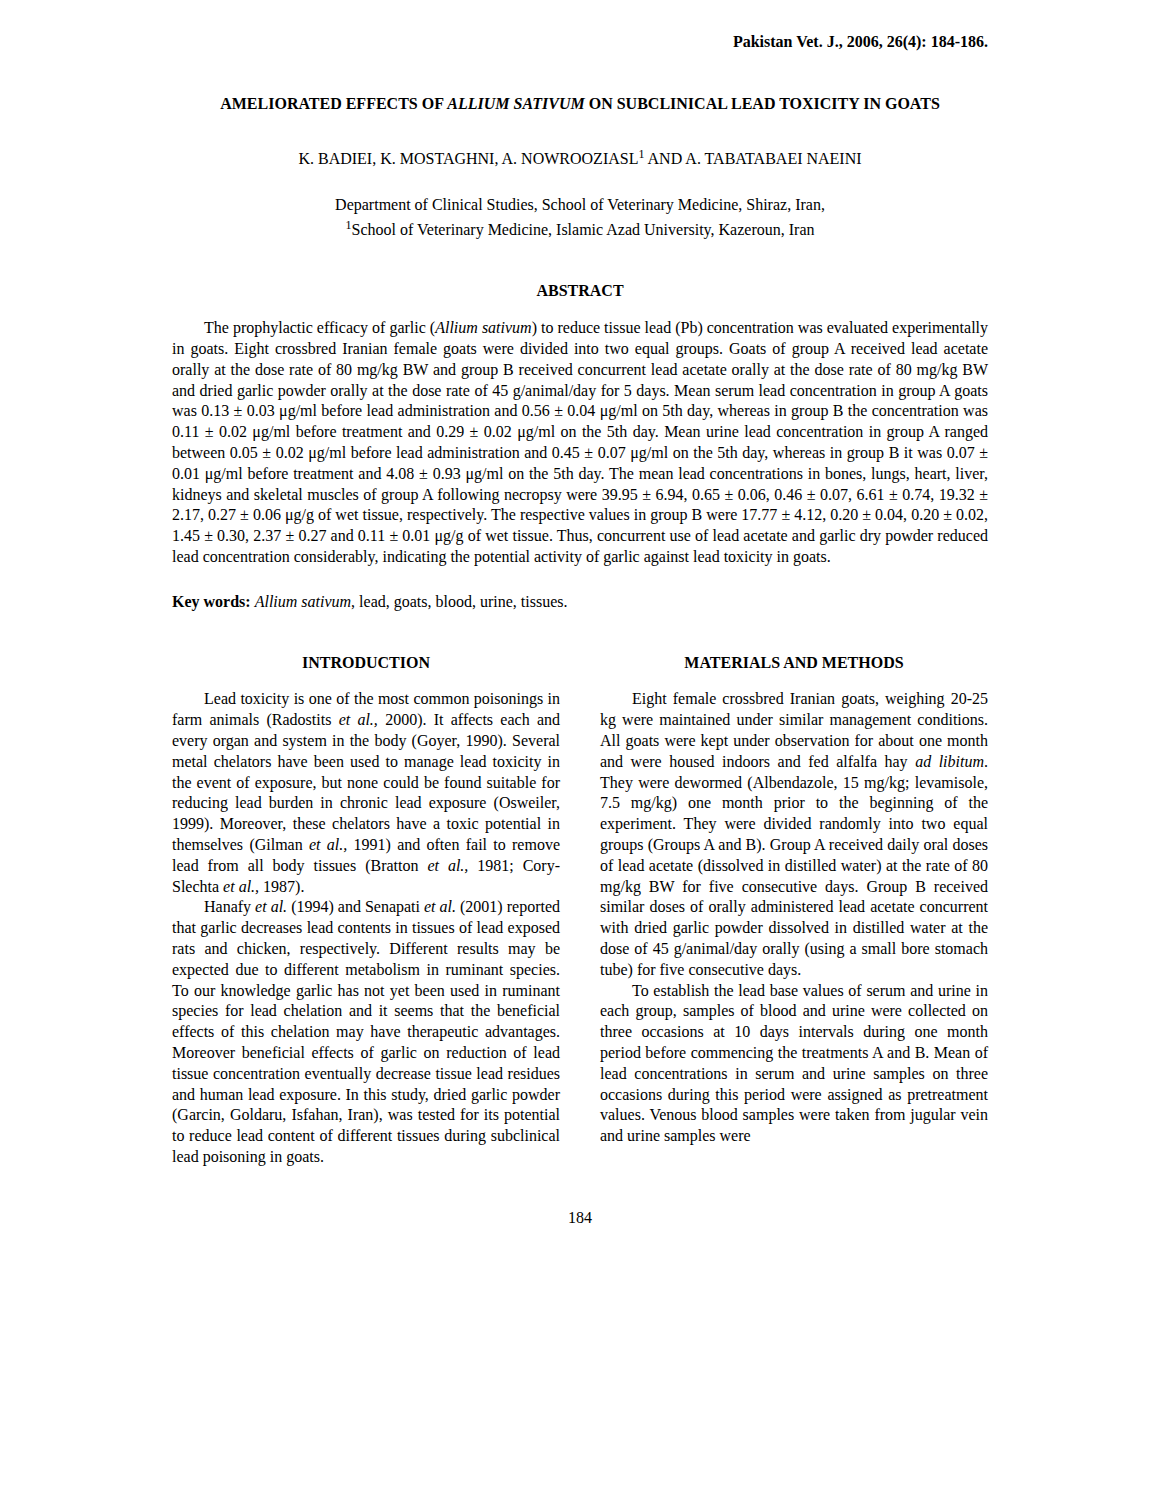Pakistan Vet. J., 2006, 26(4): 184-186.
Ameliorated Effects of Allium Sativum on Subclinical Lead Toxicity in Goats
K. Badiei, K. Mostaghni, A. Nowrooziasl1 and A. Tabatabaei Naeini
Department of Clinical Studies, School of Veterinary Medicine, Shiraz, Iran,
1School of Veterinary Medicine, Islamic Azad University, Kazeroun, Iran
Abstract
The prophylactic efficacy of garlic (Allium sativum) to reduce tissue lead (Pb) concentration was evaluated experimentally in goats. Eight crossbred Iranian female goats were divided into two equal groups. Goats of group A received lead acetate orally at the dose rate of 80 mg/kg BW and group B received concurrent lead acetate orally at the dose rate of 80 mg/kg BW and dried garlic powder orally at the dose rate of 45 g/animal/day for 5 days. Mean serum lead concentration in group A goats was 0.13 ± 0.03 μg/ml before lead administration and 0.56 ± 0.04 μg/ml on 5th day, whereas in group B the concentration was 0.11 ± 0.02 μg/ml before treatment and 0.29 ± 0.02 μg/ml on the 5th day. Mean urine lead concentration in group A ranged between 0.05 ± 0.02 μg/ml before lead administration and 0.45 ± 0.07 μg/ml on the 5th day, whereas in group B it was 0.07 ± 0.01 μg/ml before treatment and 4.08 ± 0.93 μg/ml on the 5th day. The mean lead concentrations in bones, lungs, heart, liver, kidneys and skeletal muscles of group A following necropsy were 39.95 ± 6.94, 0.65 ± 0.06, 0.46 ± 0.07, 6.61 ± 0.74, 19.32 ± 2.17, 0.27 ± 0.06 μg/g of wet tissue, respectively. The respective values in group B were 17.77 ± 4.12, 0.20 ± 0.04, 0.20 ± 0.02, 1.45 ± 0.30, 2.37 ± 0.27 and 0.11 ± 0.01 μg/g of wet tissue. Thus, concurrent use of lead acetate and garlic dry powder reduced lead concentration considerably, indicating the potential activity of garlic against lead toxicity in goats.
Key words: Allium sativum, lead, goats, blood, urine, tissues.
Introduction
Lead toxicity is one of the most common poisonings in farm animals (Radostits et al., 2000). It affects each and every organ and system in the body (Goyer, 1990). Several metal chelators have been used to manage lead toxicity in the event of exposure, but none could be found suitable for reducing lead burden in chronic lead exposure (Osweiler, 1999). Moreover, these chelators have a toxic potential in themselves (Gilman et al., 1991) and often fail to remove lead from all body tissues (Bratton et al., 1981; Cory-Slechta et al., 1987).
Hanafy et al. (1994) and Senapati et al. (2001) reported that garlic decreases lead contents in tissues of lead exposed rats and chicken, respectively. Different results may be expected due to different metabolism in ruminant species. To our knowledge garlic has not yet been used in ruminant species for lead chelation and it seems that the beneficial effects of this chelation may have therapeutic advantages. Moreover beneficial effects of garlic on reduction of lead tissue concentration eventually decrease tissue lead residues and human lead exposure. In this study, dried garlic powder (Garcin, Goldaru, Isfahan, Iran), was tested for its potential to reduce lead content of different tissues during subclinical lead poisoning in goats.
Materials and Methods
Eight female crossbred Iranian goats, weighing 20-25 kg were maintained under similar management conditions. All goats were kept under observation for about one month and were housed indoors and fed alfalfa hay ad libitum. They were dewormed (Albendazole, 15 mg/kg; levamisole, 7.5 mg/kg) one month prior to the beginning of the experiment. They were divided randomly into two equal groups (Groups A and B). Group A received daily oral doses of lead acetate (dissolved in distilled water) at the rate of 80 mg/kg BW for five consecutive days. Group B received similar doses of orally administered lead acetate concurrent with dried garlic powder dissolved in distilled water at the dose of 45 g/animal/day orally (using a small bore stomach tube) for five consecutive days.
To establish the lead base values of serum and urine in each group, samples of blood and urine were collected on three occasions at 10 days intervals during one month period before commencing the treatments A and B. Mean of lead concentrations in serum and urine samples on three occasions during this period were assigned as pretreatment values. Venous blood samples were taken from jugular vein and urine samples were
184